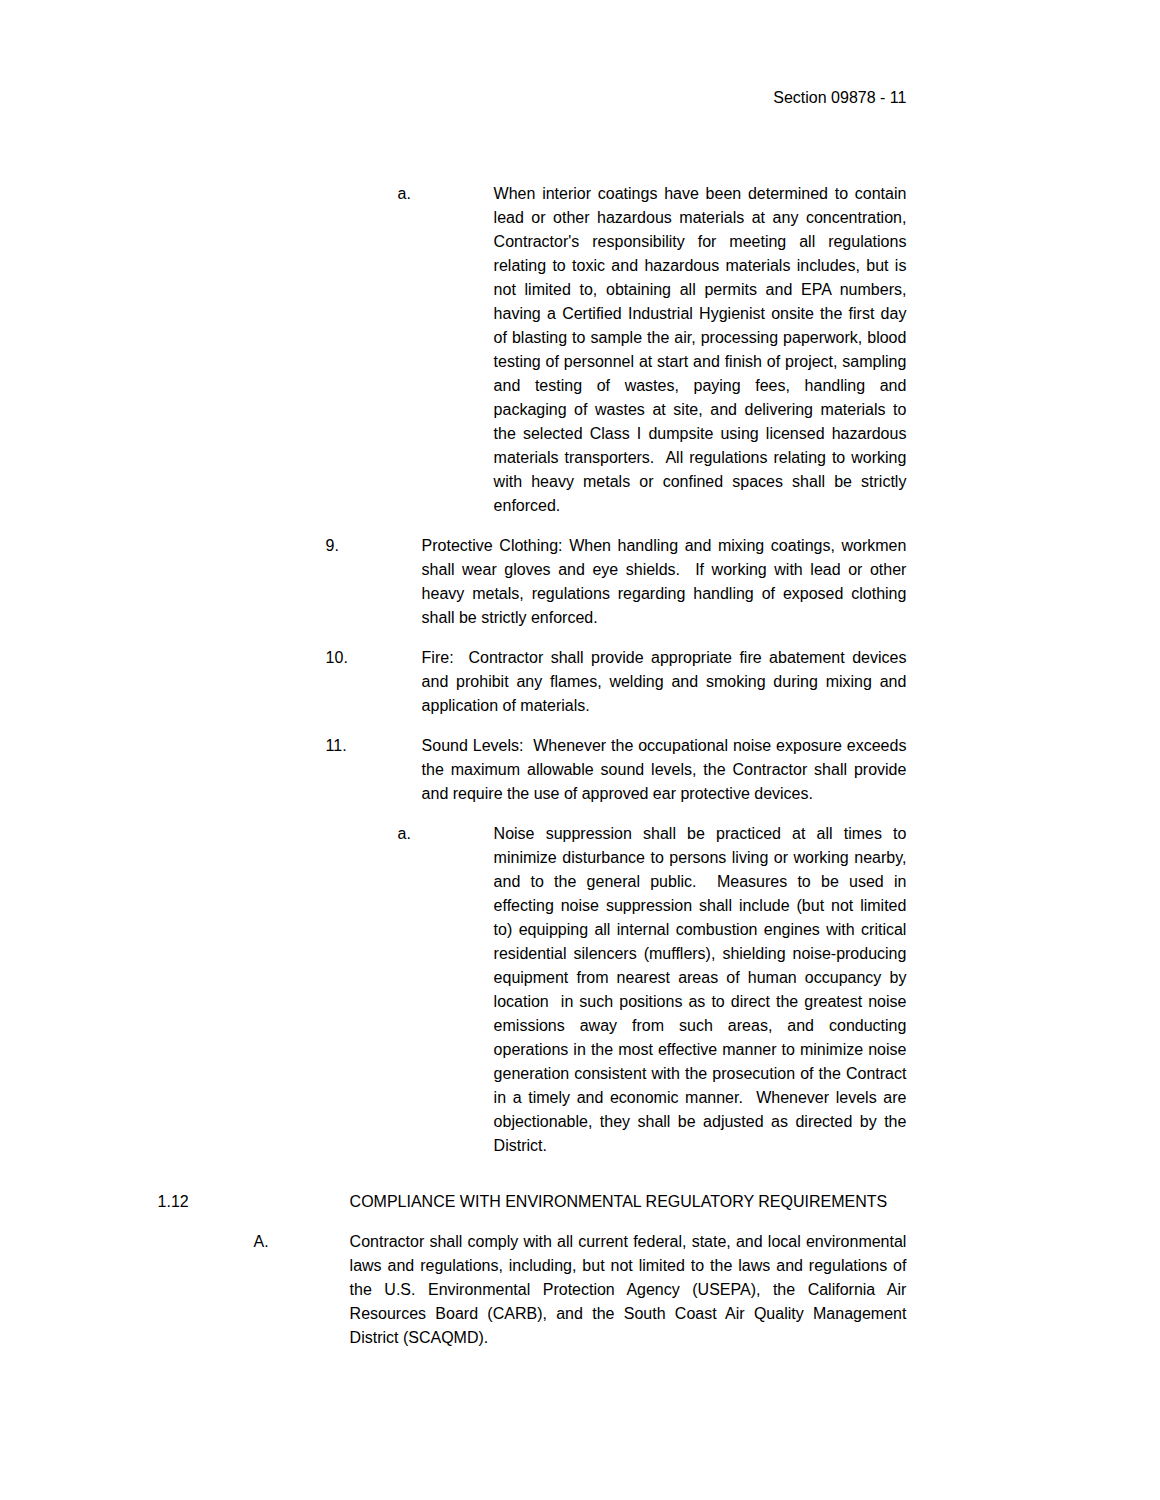Section 09878 - 11
a. When interior coatings have been determined to contain lead or other hazardous materials at any concentration, Contractor's responsibility for meeting all regulations relating to toxic and hazardous materials includes, but is not limited to, obtaining all permits and EPA numbers, having a Certified Industrial Hygienist onsite the first day of blasting to sample the air, processing paperwork, blood testing of personnel at start and finish of project, sampling and testing of wastes, paying fees, handling and packaging of wastes at site, and delivering materials to the selected Class I dumpsite using licensed hazardous materials transporters. All regulations relating to working with heavy metals or confined spaces shall be strictly enforced.
9. Protective Clothing: When handling and mixing coatings, workmen shall wear gloves and eye shields. If working with lead or other heavy metals, regulations regarding handling of exposed clothing shall be strictly enforced.
10. Fire: Contractor shall provide appropriate fire abatement devices and prohibit any flames, welding and smoking during mixing and application of materials.
11. Sound Levels: Whenever the occupational noise exposure exceeds the maximum allowable sound levels, the Contractor shall provide and require the use of approved ear protective devices.
a. Noise suppression shall be practiced at all times to minimize disturbance to persons living or working nearby, and to the general public. Measures to be used in effecting noise suppression shall include (but not limited to) equipping all internal combustion engines with critical residential silencers (mufflers), shielding noise-producing equipment from nearest areas of human occupancy by location in such positions as to direct the greatest noise emissions away from such areas, and conducting operations in the most effective manner to minimize noise generation consistent with the prosecution of the Contract in a timely and economic manner. Whenever levels are objectionable, they shall be adjusted as directed by the District.
1.12 COMPLIANCE WITH ENVIRONMENTAL REGULATORY REQUIREMENTS
A. Contractor shall comply with all current federal, state, and local environmental laws and regulations, including, but not limited to the laws and regulations of the U.S. Environmental Protection Agency (USEPA), the California Air Resources Board (CARB), and the South Coast Air Quality Management District (SCAQMD).